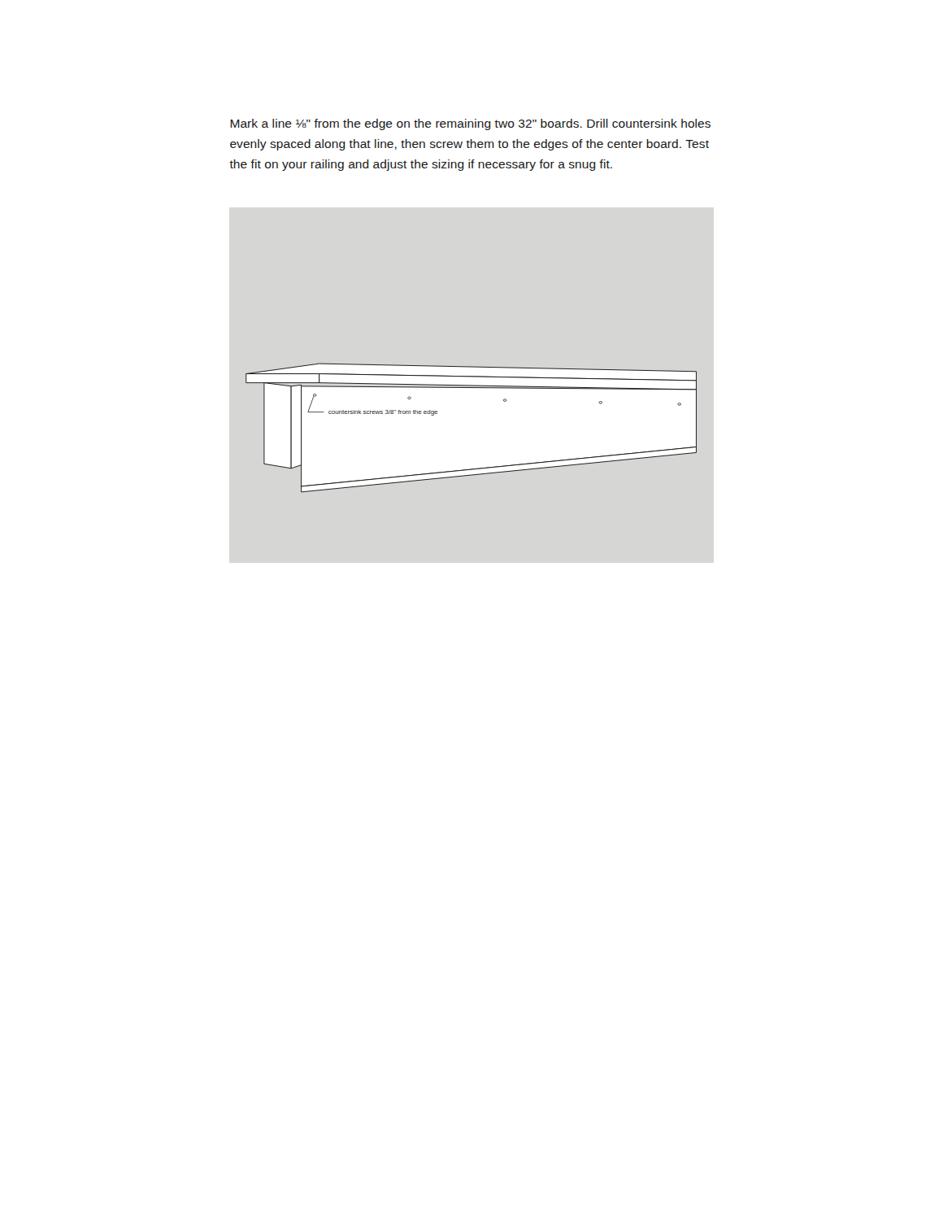Mark a line ⅛" from the edge on the remaining two 32" boards. Drill countersink holes evenly spaced along that line, then screw them to the edges of the center board. Test the fit on your railing and adjust the sizing if necessary for a snug fit.
countersink screws 3/8" from the edge